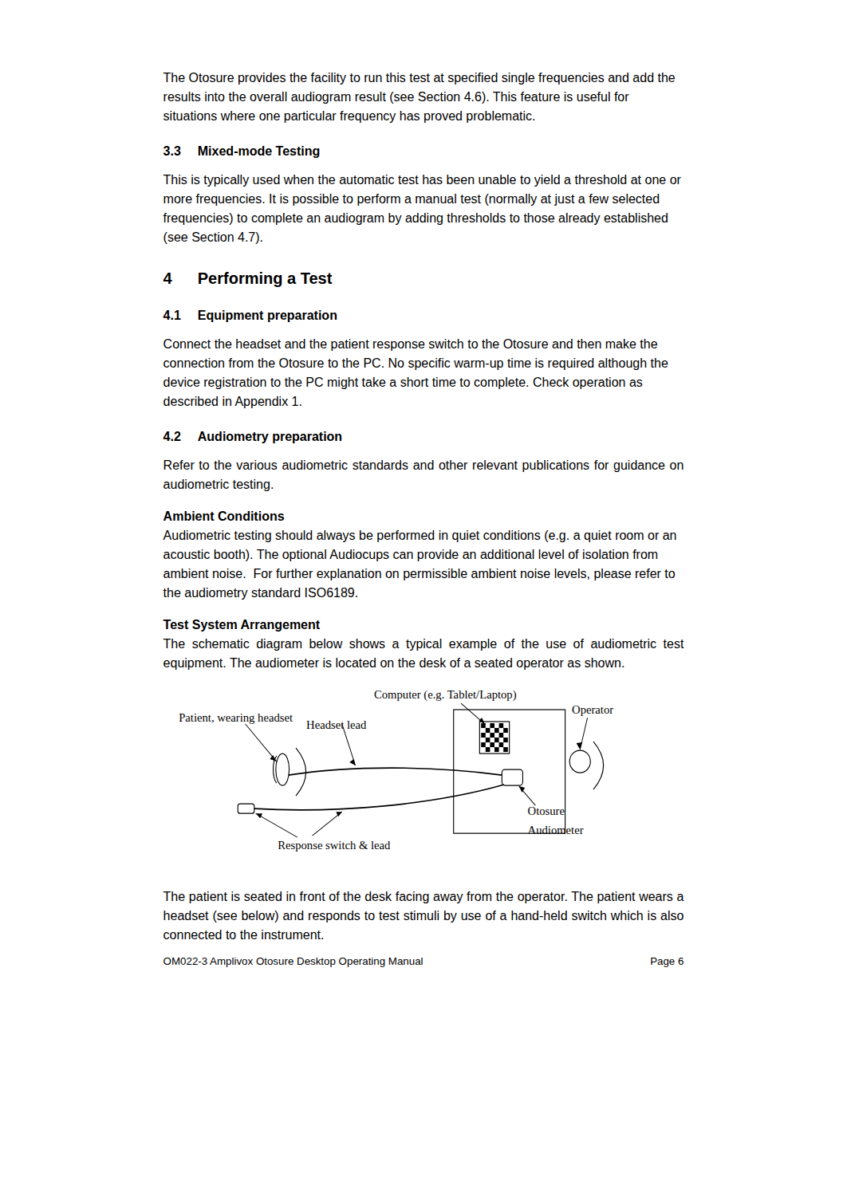The Otosure provides the facility to run this test at specified single frequencies and add the results into the overall audiogram result (see Section 4.6). This feature is useful for situations where one particular frequency has proved problematic.
3.3 Mixed-mode Testing
This is typically used when the automatic test has been unable to yield a threshold at one or more frequencies. It is possible to perform a manual test (normally at just a few selected frequencies) to complete an audiogram by adding thresholds to those already established (see Section 4.7).
4 Performing a Test
4.1 Equipment preparation
Connect the headset and the patient response switch to the Otosure and then make the connection from the Otosure to the PC. No specific warm-up time is required although the device registration to the PC might take a short time to complete. Check operation as described in Appendix 1.
4.2 Audiometry preparation
Refer to the various audiometric standards and other relevant publications for guidance on audiometric testing.
Ambient Conditions
Audiometric testing should always be performed in quiet conditions (e.g. a quiet room or an acoustic booth). The optional Audiocups can provide an additional level of isolation from ambient noise. For further explanation on permissible ambient noise levels, please refer to the audiometry standard ISO6189.
Test System Arrangement
The schematic diagram below shows a typical example of the use of audiometric test equipment. The audiometer is located on the desk of a seated operator as shown.
Computer (e.g. Tablet/Laptop) Operator Patient, wearing headset Headset lead Otosure Audiometer Response switch & lead
The patient is seated in front of the desk facing away from the operator. The patient wears a headset (see below) and responds to test stimuli by use of a hand-held switch which is also connected to the instrument.
OM022-3 Amplivox Otosure Desktop Operating Manual Page 6